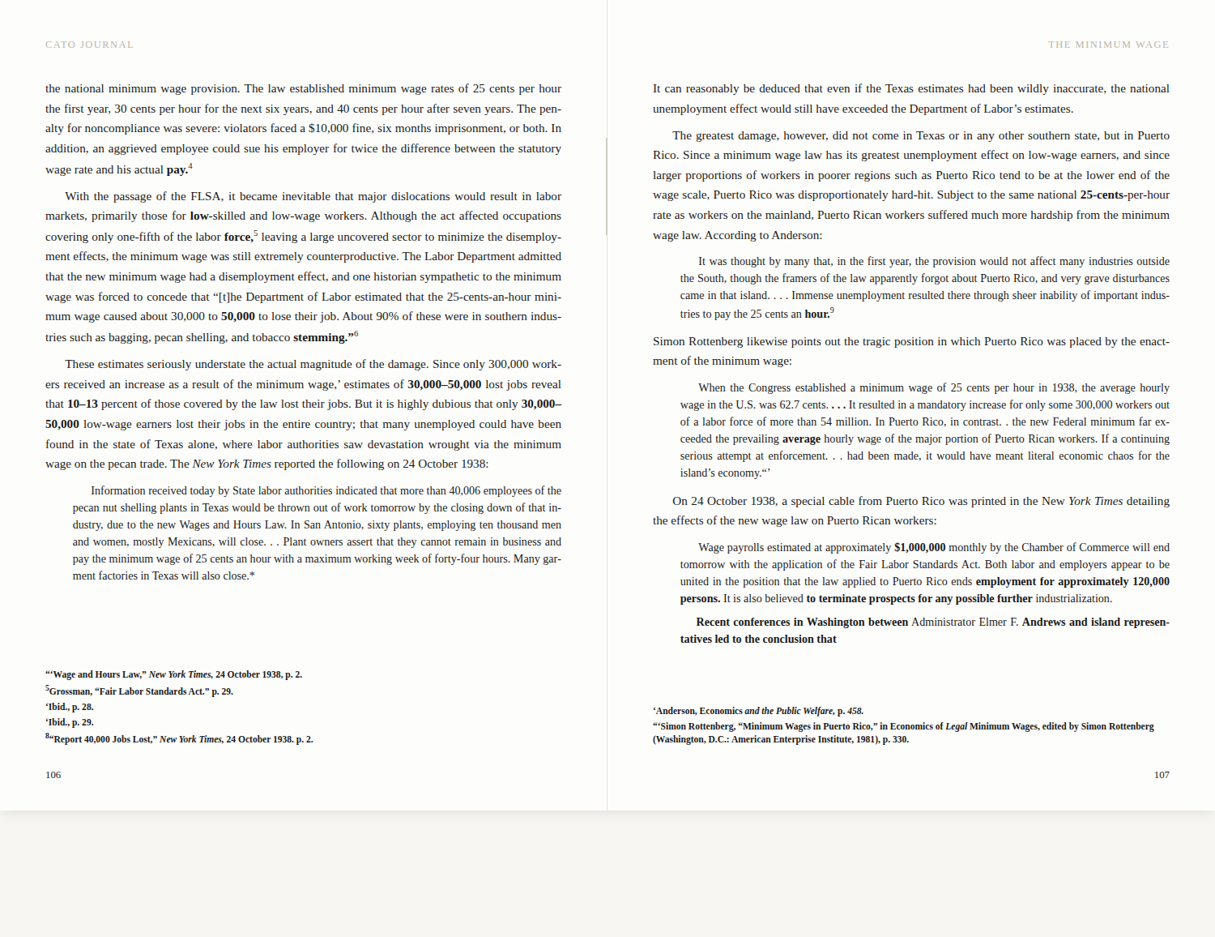CATO JOURNAL
the national minimum wage provision. The law established minimum wage rates of 25 cents per hour the first year, 30 cents per hour for the next six years, and 40 cents per hour after seven years. The penalty for noncompliance was severe: violators faced a $10,000 fine, six months imprisonment, or both. In addition, an aggrieved employee could sue his employer for twice the difference between the statutory wage rate and his actual pay. 4
With the passage of the FLSA, it became inevitable that major dislocations would result in labor markets, primarily those for low-skilled and low-wage workers. Although the act affected occupations covering only one-fifth of the labor force, 5 leaving a large uncovered sector to minimize the disemployment effects, the minimum wage was still extremely counterproductive. The Labor Department admitted that the new minimum wage had a disemployment effect, and one historian sympathetic to the minimum wage was forced to concede that “[t]he Department of Labor estimated that the 25-cents-an-hour minimum wage caused about 30,000 to 50,000 to lose their job. About 90% of these were in southern industries such as bagging, pecan shelling, and tobacco stemming.”6
These estimates seriously understate the actual magnitude of the damage. Since only 300,000 workers received an increase as a result of the minimum wage,’ estimates of 30,000–50,000 lost jobs reveal that 10–13 percent of those covered by the law lost their jobs. But it is highly dubious that only 30,000–50,000 low-wage earners lost their jobs in the entire country; that many unemployed could have been found in the state of Texas alone, where labor authorities saw devastation wrought via the minimum wage on the pecan trade. The New York Times reported the following on 24 October 1938:
Information received today by State labor authorities indicated that more than 40,006 employees of the pecan nut shelling plants in Texas would be thrown out of work tomorrow by the closing down of that industry, due to the new Wages and Hours Law. In San Antonio, sixty plants, employing ten thousand men and women, mostly Mexicans, will close. . . Plant owners assert that they cannot remain in business and pay the minimum wage of 25 cents an hour with a maximum working week of forty-four hours. Many garment factories in Texas will also close.*
“‘Wage and Hours Law,” New York Times, 24 October 1938, p. 2.
5Grossman, “Fair Labor Standards Act.” p. 29.
‘Ibid., p. 28.
‘Ibid., p. 29.
8“Report 40,000 Jobs Lost,” New York Times, 24 October 1938. p. 2.
106
THE MINIMUM WAGE
It can reasonably be deduced that even if the Texas estimates had been wildly inaccurate, the national unemployment effect would still have exceeded the Department of Labor’s estimates.
The greatest damage, however, did not come in Texas or in any other southern state, but in Puerto Rico. Since a minimum wage law has its greatest unemployment effect on low-wage earners, and since larger proportions of workers in poorer regions such as Puerto Rico tend to be at the lower end of the wage scale, Puerto Rico was disproportionately hard-hit. Subject to the same national 25-cents-per-hour rate as workers on the mainland, Puerto Rican workers suffered much more hardship from the minimum wage law. According to Anderson:
It was thought by many that, in the first year, the provision would not affect many industries outside the South, though the framers of the law apparently forgot about Puerto Rico, and very grave disturbances came in that island. . . . Immense unemployment resulted there through sheer inability of important industries to pay the 25 cents an hour. 9
Simon Rottenberg likewise points out the tragic position in which Puerto Rico was placed by the enactment of the minimum wage:
When the Congress established a minimum wage of 25 cents per hour in 1938, the average hourly wage in the U.S. was 62.7 cents. . . . It resulted in a mandatory increase for only some 300,000 workers out of a labor force of more than 54 million. In Puerto Rico, in contrast. . the new Federal minimum far exceeded the prevailing average hourly wage of the major portion of Puerto Rican workers. If a continuing serious attempt at enforcement. . . had been made, it would have meant literal economic chaos for the island’s economy.“’
On 24 October 1938, a special cable from Puerto Rico was printed in the New York Times detailing the effects of the new wage law on Puerto Rican workers:
Wage payrolls estimated at approximately $1,000,000 monthly by the Chamber of Commerce will end tomorrow with the application of the Fair Labor Standards Act. Both labor and employers appear to be united in the position that the law applied to Puerto Rico ends employment for approximately 120,000 persons. It is also believed to terminate prospects for any possible further industrialization.
Recent conferences in Washington between Administrator Elmer F. Andrews and island representatives led to the conclusion that
‘Anderson, Economics and the Public Welfare, p. 458.
“‘Simon Rottenberg, “Minimum Wages in Puerto Rico,” in Economics of Legal Minimum Wages, edited by Simon Rottenberg (Washington, D.C.: American Enterprise Institute, 1981), p. 330.
107